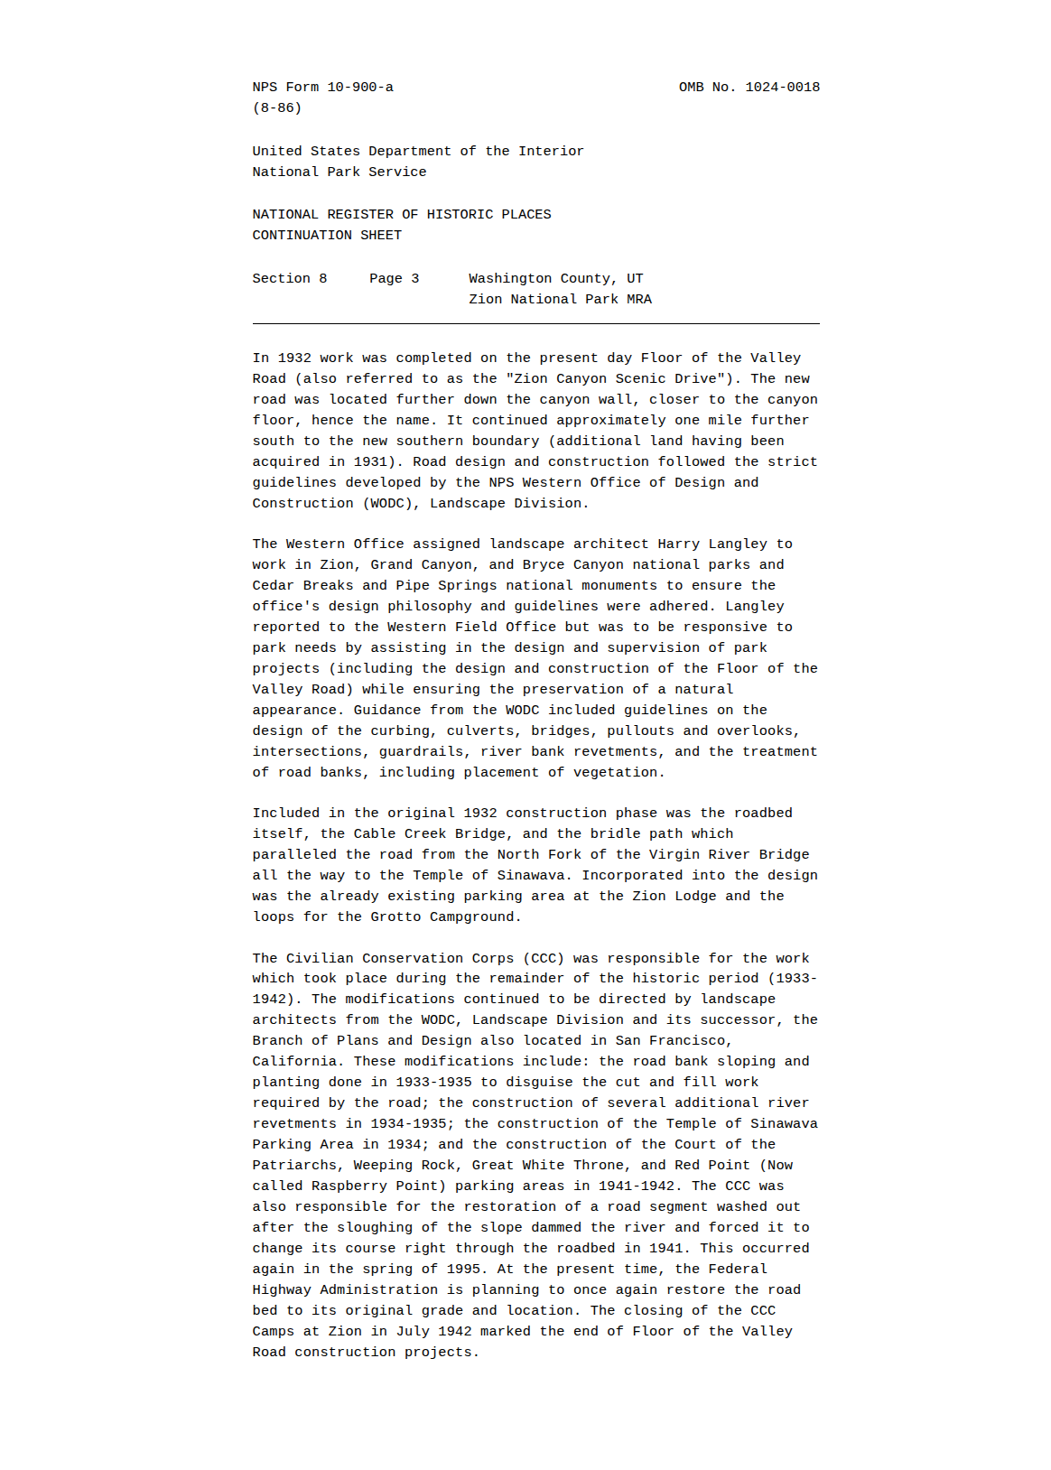NPS Form 10-900-a (8-86)
OMB No. 1024-0018
United States Department of the Interior National Park Service
NATIONAL REGISTER OF HISTORIC PLACES CONTINUATION SHEET
Section 8
Page 3
Washington County, UT Zion National Park MRA
In 1932 work was completed on the present day Floor of the Valley Road (also referred to as the "Zion Canyon Scenic Drive"). The new road was located further down the canyon wall, closer to the canyon floor, hence the name. It continued approximately one mile further south to the new southern boundary (additional land having been acquired in 1931). Road design and construction followed the strict guidelines developed by the NPS Western Office of Design and Construction (WODC), Landscape Division.
The Western Office assigned landscape architect Harry Langley to work in Zion, Grand Canyon, and Bryce Canyon national parks and Cedar Breaks and Pipe Springs national monuments to ensure the office's design philosophy and guidelines were adhered. Langley reported to the Western Field Office but was to be responsive to park needs by assisting in the design and supervision of park projects (including the design and construction of the Floor of the Valley Road) while ensuring the preservation of a natural appearance. Guidance from the WODC included guidelines on the design of the curbing, culverts, bridges, pullouts and overlooks, intersections, guardrails, river bank revetments, and the treatment of road banks, including placement of vegetation.
Included in the original 1932 construction phase was the roadbed itself, the Cable Creek Bridge, and the bridle path which paralleled the road from the North Fork of the Virgin River Bridge all the way to the Temple of Sinawava. Incorporated into the design was the already existing parking area at the Zion Lodge and the loops for the Grotto Campground.
The Civilian Conservation Corps (CCC) was responsible for the work which took place during the remainder of the historic period (1933-1942). The modifications continued to be directed by landscape architects from the WODC, Landscape Division and its successor, the Branch of Plans and Design also located in San Francisco, California. These modifications include: the road bank sloping and planting done in 1933-1935 to disguise the cut and fill work required by the road; the construction of several additional river revetments in 1934-1935; the construction of the Temple of Sinawava Parking Area in 1934; and the construction of the Court of the Patriarchs, Weeping Rock, Great White Throne, and Red Point (Now called Raspberry Point) parking areas in 1941-1942. The CCC was also responsible for the restoration of a road segment washed out after the sloughing of the slope dammed the river and forced it to change its course right through the roadbed in 1941. This occurred again in the spring of 1995. At the present time, the Federal Highway Administration is planning to once again restore the road bed to its original grade and location. The closing of the CCC Camps at Zion in July 1942 marked the end of Floor of the Valley Road construction projects.